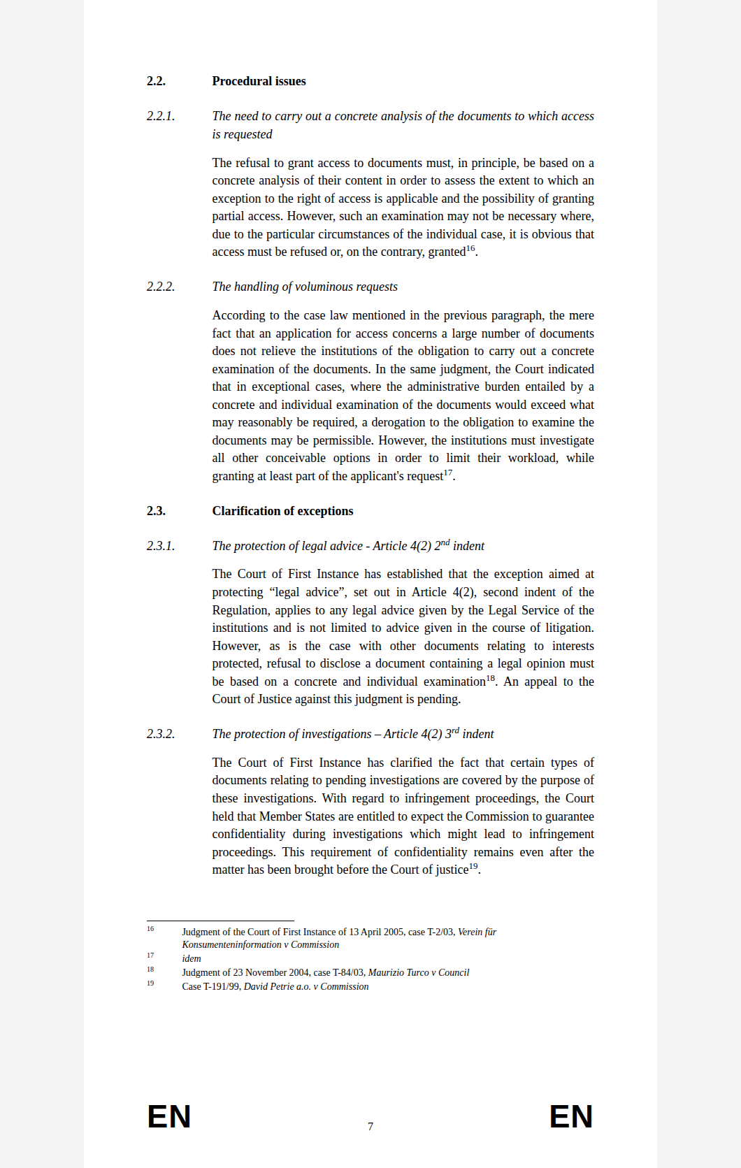2.2. Procedural issues
2.2.1. The need to carry out a concrete analysis of the documents to which access is requested
The refusal to grant access to documents must, in principle, be based on a concrete analysis of their content in order to assess the extent to which an exception to the right of access is applicable and the possibility of granting partial access. However, such an examination may not be necessary where, due to the particular circumstances of the individual case, it is obvious that access must be refused or, on the contrary, granted16.
2.2.2. The handling of voluminous requests
According to the case law mentioned in the previous paragraph, the mere fact that an application for access concerns a large number of documents does not relieve the institutions of the obligation to carry out a concrete examination of the documents. In the same judgment, the Court indicated that in exceptional cases, where the administrative burden entailed by a concrete and individual examination of the documents would exceed what may reasonably be required, a derogation to the obligation to examine the documents may be permissible. However, the institutions must investigate all other conceivable options in order to limit their workload, while granting at least part of the applicant's request17.
2.3. Clarification of exceptions
2.3.1. The protection of legal advice - Article 4(2) 2nd indent
The Court of First Instance has established that the exception aimed at protecting “legal advice”, set out in Article 4(2), second indent of the Regulation, applies to any legal advice given by the Legal Service of the institutions and is not limited to advice given in the course of litigation. However, as is the case with other documents relating to interests protected, refusal to disclose a document containing a legal opinion must be based on a concrete and individual examination18. An appeal to the Court of Justice against this judgment is pending.
2.3.2. The protection of investigations – Article 4(2) 3rd indent
The Court of First Instance has clarified the fact that certain types of documents relating to pending investigations are covered by the purpose of these investigations. With regard to infringement proceedings, the Court held that Member States are entitled to expect the Commission to guarantee confidentiality during investigations which might lead to infringement proceedings. This requirement of confidentiality remains even after the matter has been brought before the Court of justice19.
16 Judgment of the Court of First Instance of 13 April 2005, case T-2/03, Verein für Konsumenteninformation v Commission
17 idem
18 Judgment of 23 November 2004, case T-84/03, Maurizio Turco v Council
19 Case T-191/99, David Petrie a.o. v Commission
EN 7 EN